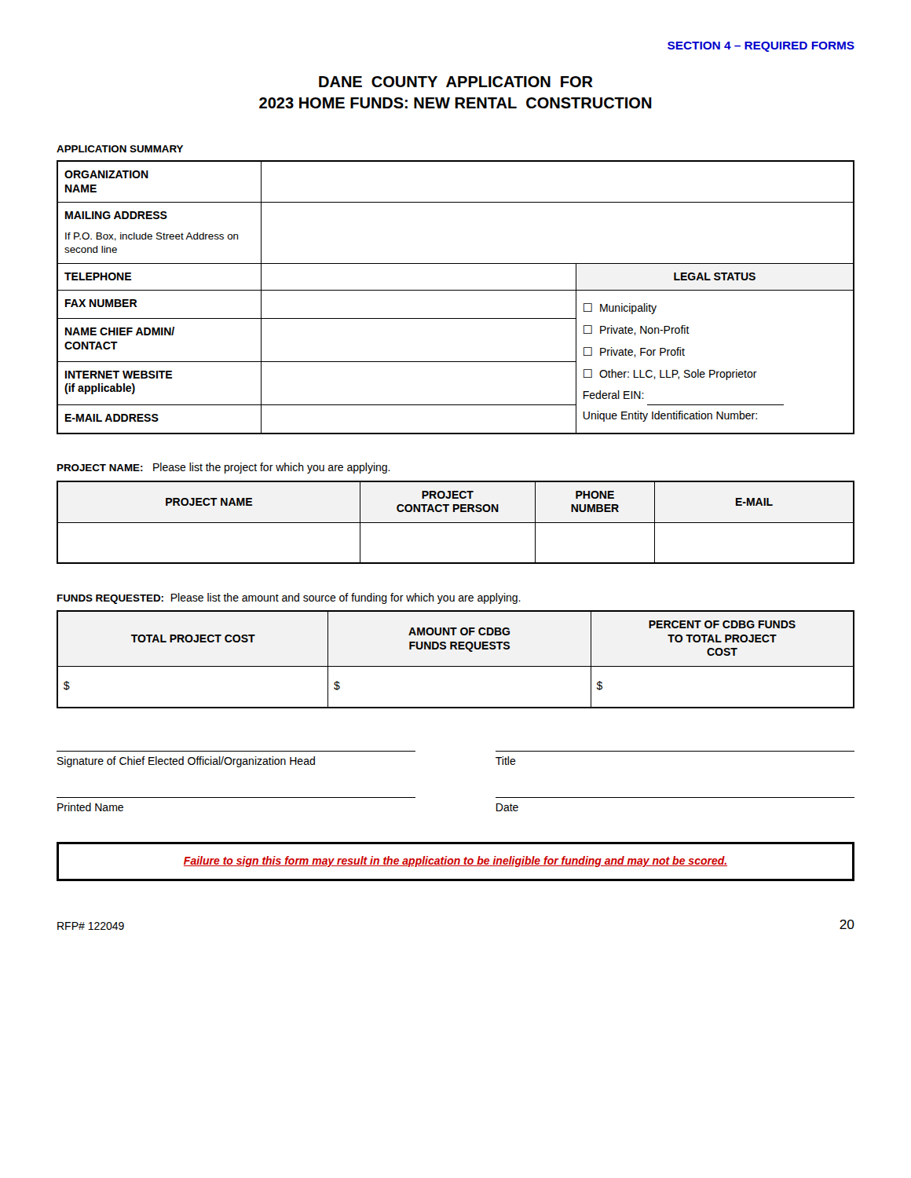SECTION 4 – REQUIRED FORMS
DANE COUNTY APPLICATION FOR
2023 HOME FUNDS: NEW RENTAL CONSTRUCTION
APPLICATION SUMMARY
| ORGANIZATION NAME | |
| MAILING ADDRESS If P.O. Box, include Street Address on second line | |
| TELEPHONE | | LEGAL STATUS |
| FAX NUMBER | | ☐ Municipality ☐ Private, Non-Profit ☐ Private, For Profit ☐ Other: LLC, LLP, Sole Proprietor Federal EIN: Unique Entity Identification Number: |
| NAME CHIEF ADMIN/ CONTACT | |
| INTERNET WEBSITE (if applicable) | |
| E-MAIL ADDRESS | |
PROJECT NAME: Please list the project for which you are applying.
| PROJECT NAME | PROJECT CONTACT PERSON | PHONE NUMBER | E-MAIL |
| --- | --- | --- | --- |
FUNDS REQUESTED: Please list the amount and source of funding for which you are applying.
| TOTAL PROJECT COST | AMOUNT OF CDBG FUNDS REQUESTS | PERCENT OF CDBG FUNDS TO TOTAL PROJECT COST |
| --- | --- | --- |
| $ | $ | $ |
Signature of Chief Elected Official/Organization Head
Title
Printed Name
Date
Failure to sign this form may result in the application to be ineligible for funding and may not be scored.
RFP# 122049
20